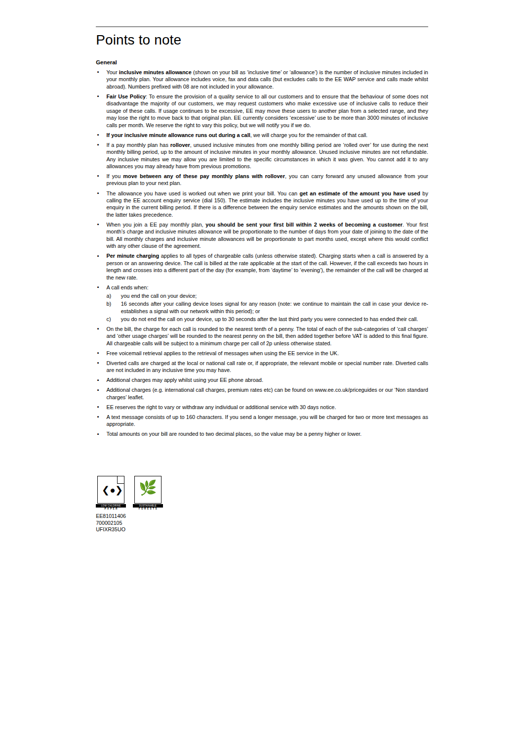Points to note
General
Your inclusive minutes allowance (shown on your bill as ‘inclusive time’ or ‘allowance’) is the number of inclusive minutes included in your monthly plan. Your allowance includes voice, fax and data calls (but excludes calls to the EE WAP service and calls made whilst abroad). Numbers prefixed with 08 are not included in your allowance.
Fair Use Policy: To ensure the provision of a quality service to all our customers and to ensure that the behaviour of some does not disadvantage the majority of our customers, we may request customers who make excessive use of inclusive calls to reduce their usage of these calls. If usage continues to be excessive, EE may move these users to another plan from a selected range, and they may lose the right to move back to that original plan. EE currently considers ‘excessive’ use to be more than 3000 minutes of inclusive calls per month. We reserve the right to vary this policy, but we will notify you if we do.
If your inclusive minute allowance runs out during a call, we will charge you for the remainder of that call.
If a pay monthly plan has rollover, unused inclusive minutes from one monthly billing period are ‘rolled over’ for use during the next monthly billing period, up to the amount of inclusive minutes in your monthly allowance. Unused inclusive minutes are not refundable. Any inclusive minutes we may allow you are limited to the specific circumstances in which it was given. You cannot add it to any allowances you may already have from previous promotions.
If you move between any of these pay monthly plans with rollover, you can carry forward any unused allowance from your previous plan to your next plan.
The allowance you have used is worked out when we print your bill. You can get an estimate of the amount you have used by calling the EE account enquiry service (dial 150). The estimate includes the inclusive minutes you have used up to the time of your enquiry in the current billing period. If there is a difference between the enquiry service estimates and the amounts shown on the bill, the latter takes precedence.
When you join a EE pay monthly plan, you should be sent your first bill within 2 weeks of becoming a customer. Your first month’s charge and inclusive minutes allowance will be proportionate to the number of days from your date of joining to the date of the bill. All monthly charges and inclusive minute allowances will be proportionate to part months used, except where this would conflict with any other clause of the agreement.
Per minute charging applies to all types of chargeable calls (unless otherwise stated). Charging starts when a call is answered by a person or an answering device. The call is billed at the rate applicable at the start of the call. However, if the call exceeds two hours in length and crosses into a different part of the day (for example, from ‘daytime’ to ‘evening’), the remainder of the call will be charged at the new rate.
A call ends when:
a) you end the call on your device;
b) 16 seconds after your calling device loses signal for any reason (note: we continue to maintain the call in case your device re-establishes a signal with our network within this period); or
c) you do not end the call on your device, up to 30 seconds after the last third party you were connected to has ended their call.
On the bill, the charge for each call is rounded to the nearest tenth of a penny. The total of each of the sub-categories of ‘call charges’ and ‘other usage charges’ will be rounded to the nearest penny on the bill, then added together before VAT is added to this final figure. All chargeable calls will be subject to a minimum charge per call of 2p unless otherwise stated.
Free voicemail retrieval applies to the retrieval of messages when using the EE service in the UK.
Diverted calls are charged at the local or national call rate or, if appropriate, the relevant mobile or special number rate. Diverted calls are not included in any inclusive time you may have.
Additional charges may apply whilst using your EE phone abroad.
Additional charges (e.g. international call charges, premium rates etc) can be found on www.ee.co.uk/priceguides or our ‘Non standard charges’ leaflet.
EE reserves the right to vary or withdraw any individual or additional service with 30 days notice.
A text message consists of up to 160 characters. If you send a longer message, you will be charged for two or more text messages as appropriate.
Total amounts on your bill are rounded to two decimal places, so the value may be a penny higher or lower.
❮●❯
LOW CHLORINE
P A P E R
🌿
SUSTAINABLE
F O R E S T S
EE81011406
700002105
UFIXR35UO